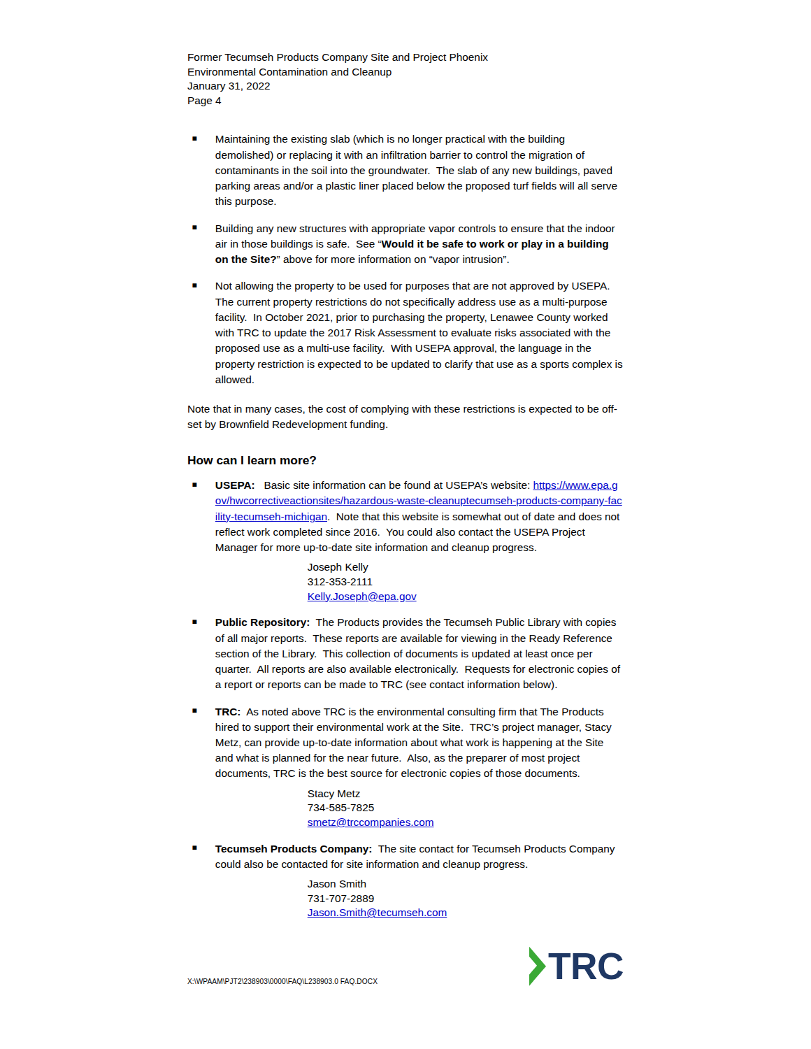Former Tecumseh Products Company Site and Project Phoenix
Environmental Contamination and Cleanup
January 31, 2022
Page 4
Maintaining the existing slab (which is no longer practical with the building demolished) or replacing it with an infiltration barrier to control the migration of contaminants in the soil into the groundwater. The slab of any new buildings, paved parking areas and/or a plastic liner placed below the proposed turf fields will all serve this purpose.
Building any new structures with appropriate vapor controls to ensure that the indoor air in those buildings is safe. See “Would it be safe to work or play in a building on the Site?” above for more information on “vapor intrusion”.
Not allowing the property to be used for purposes that are not approved by USEPA. The current property restrictions do not specifically address use as a multi-purpose facility. In October 2021, prior to purchasing the property, Lenawee County worked with TRC to update the 2017 Risk Assessment to evaluate risks associated with the proposed use as a multi-use facility. With USEPA approval, the language in the property restriction is expected to be updated to clarify that use as a sports complex is allowed.
Note that in many cases, the cost of complying with these restrictions is expected to be off-set by Brownfield Redevelopment funding.
How can I learn more?
USEPA: Basic site information can be found at USEPA’s website: https://www.epa.gov/hwcorrectiveactionsites/hazardous-waste-cleanuptecumseh-products-company-facility-tecumseh-michigan. Note that this website is somewhat out of date and does not reflect work completed since 2016. You could also contact the USEPA Project Manager for more up-to-date site information and cleanup progress.
Joseph Kelly
312-353-2111
Kelly.Joseph@epa.gov
Public Repository: The Products provides the Tecumseh Public Library with copies of all major reports. These reports are available for viewing in the Ready Reference section of the Library. This collection of documents is updated at least once per quarter. All reports are also available electronically. Requests for electronic copies of a report or reports can be made to TRC (see contact information below).
TRC: As noted above TRC is the environmental consulting firm that The Products hired to support their environmental work at the Site. TRC’s project manager, Stacy Metz, can provide up-to-date information about what work is happening at the Site and what is planned for the near future. Also, as the preparer of most project documents, TRC is the best source for electronic copies of those documents.
Stacy Metz
734-585-7825
smetz@trccompanies.com
Tecumseh Products Company: The site contact for Tecumseh Products Company could also be contacted for site information and cleanup progress.
Jason Smith
731-707-2889
Jason.Smith@tecumseh.com
X:\WPAAM\PJT2\238903\0000\FAQ\L238903.0 FAQ.DOCX
TRC